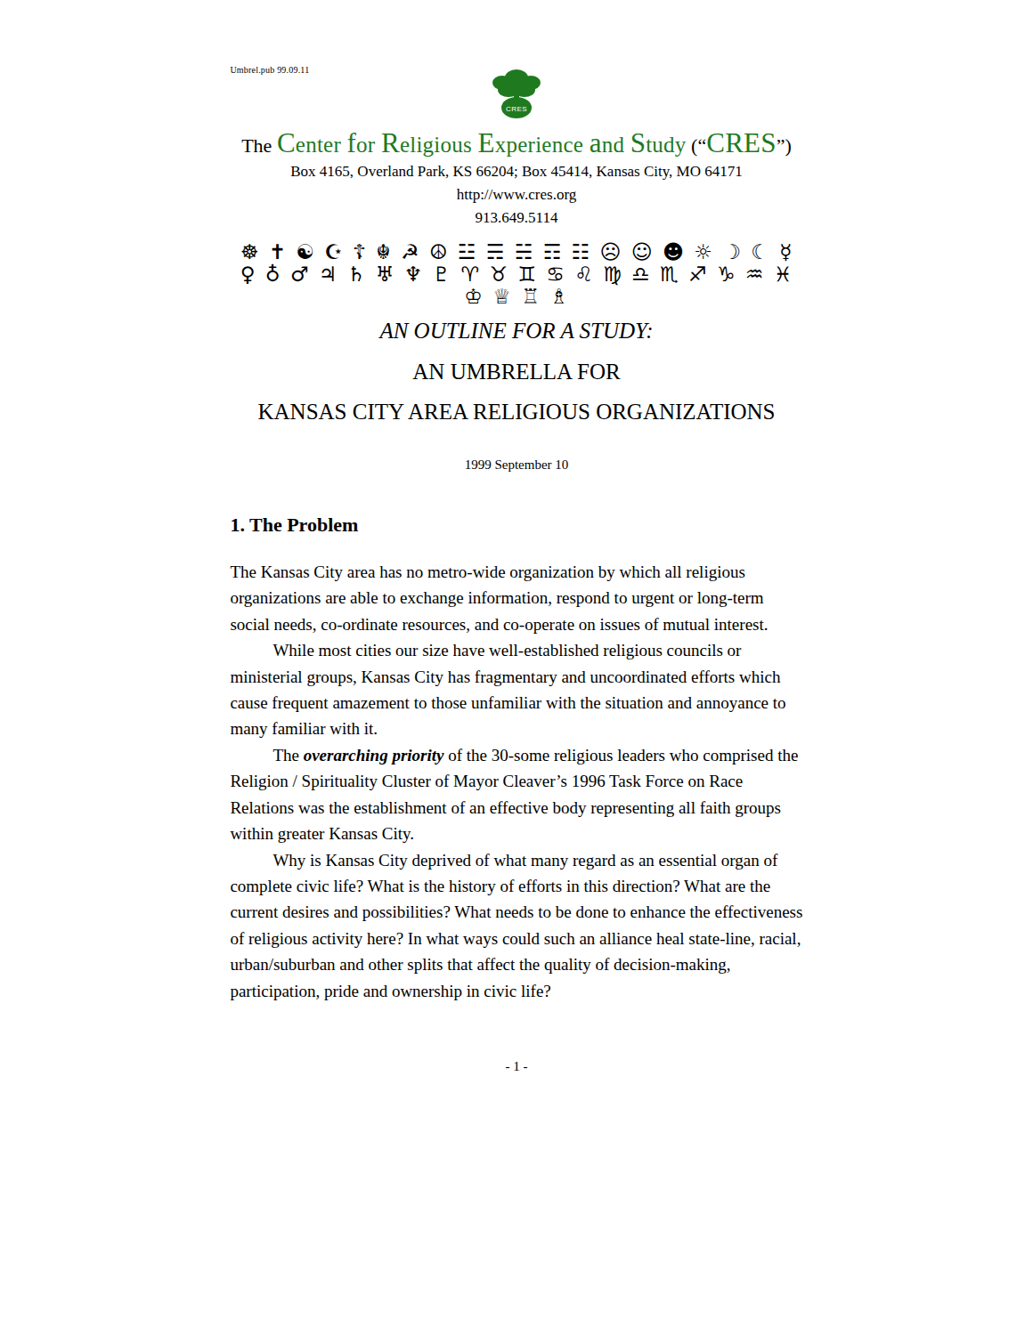Umbrel.pub 99.09.11
CRES
The Center for Religious Experience and Study (“CRES”)
Box 4165, Overland Park, KS 66204; Box 45414, Kansas City, MO 64171
http://www.cres.org
913.649.5114
☸ ✝ ☯ ☪ ☦ ☬ ☭ ☮ ☳ ☴ ☵ ☶ ☷ ☹ ☺ ☻ ☼ ☽ ☾ ☿ ♀ ♁ ♂ ♃ ♄ ♅ ♆ ♇ ♈ ♉ ♊ ♋ ♌ ♍ ♎ ♏ ♐ ♑ ♒ ♓ ♔ ♕ ♖ ♗
AN OUTLINE FOR A STUDY:
AN UMBRELLA FOR
KANSAS CITY AREA RELIGIOUS ORGANIZATIONS
1999 September 10
1. The Problem
The Kansas City area has no metro-wide organization by which all religious organizations are able to exchange information, respond to urgent or long-term social needs, co-ordinate resources, and co-operate on issues of mutual interest.
While most cities our size have well-established religious councils or ministerial groups, Kansas City has fragmentary and uncoordinated efforts which cause frequent amazement to those unfamiliar with the situation and annoyance to many familiar with it.
The overarching priority of the 30-some religious leaders who comprised the Religion / Spirituality Cluster of Mayor Cleaver’s 1996 Task Force on Race Relations was the establishment of an effective body representing all faith groups within greater Kansas City.
Why is Kansas City deprived of what many regard as an essential organ of complete civic life? What is the history of efforts in this direction? What are the current desires and possibilities? What needs to be done to enhance the effectiveness of religious activity here? In what ways could such an alliance heal state-line, racial, urban/suburban and other splits that affect the quality of decision-making, participation, pride and ownership in civic life?
- 1 -